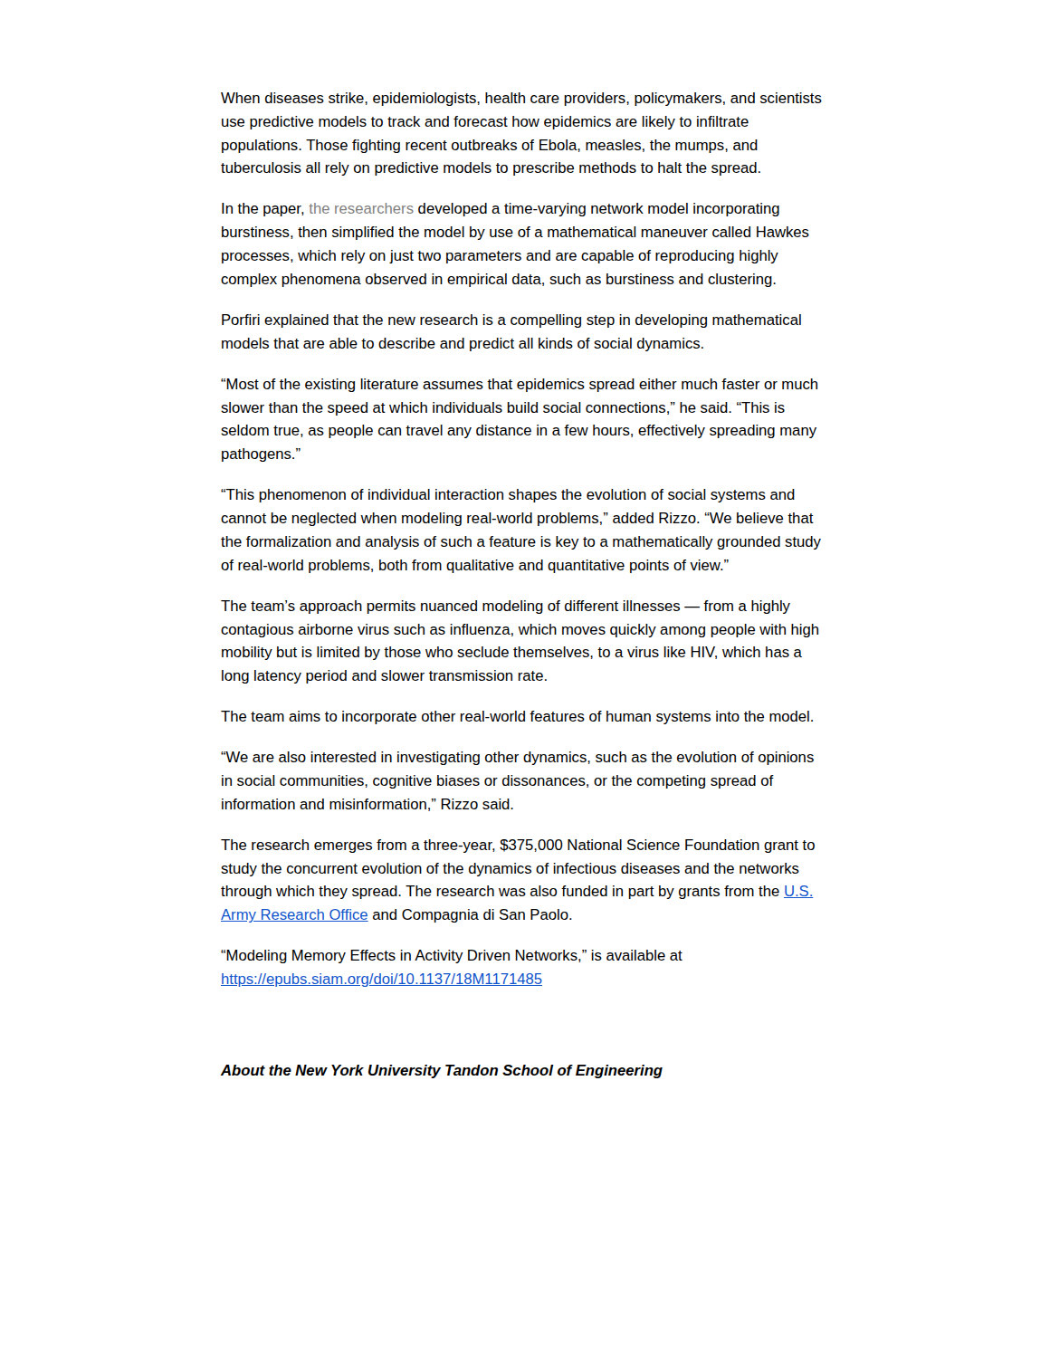When diseases strike, epidemiologists, health care providers, policymakers, and scientists use predictive models to track and forecast how epidemics are likely to infiltrate populations. Those fighting recent outbreaks of Ebola, measles, the mumps, and tuberculosis all rely on predictive models to prescribe methods to halt the spread.
In the paper, the researchers developed a time-varying network model incorporating burstiness, then simplified the model by use of a mathematical maneuver called Hawkes processes, which rely on just two parameters and are capable of reproducing highly complex phenomena observed in empirical data, such as burstiness and clustering.
Porfiri explained that the new research is a compelling step in developing mathematical models that are able to describe and predict all kinds of social dynamics.
“Most of the existing literature assumes that epidemics spread either much faster or much slower than the speed at which individuals build social connections,” he said. “This is seldom true, as people can travel any distance in a few hours, effectively spreading many pathogens.”
“This phenomenon of individual interaction shapes the evolution of social systems and cannot be neglected when modeling real-world problems,” added Rizzo. “We believe that the formalization and analysis of such a feature is key to a mathematically grounded study of real-world problems, both from qualitative and quantitative points of view.”
The team’s approach permits nuanced modeling of different illnesses — from a highly contagious airborne virus such as influenza, which moves quickly among people with high mobility but is limited by those who seclude themselves, to a virus like HIV, which has a long latency period and slower transmission rate.
The team aims to incorporate other real-world features of human systems into the model.
“We are also interested in investigating other dynamics, such as the evolution of opinions in social communities, cognitive biases or dissonances, or the competing spread of information and misinformation,” Rizzo said.
The research emerges from a three-year, $375,000 National Science Foundation grant to study the concurrent evolution of the dynamics of infectious diseases and the networks through which they spread. The research was also funded in part by grants from the U.S. Army Research Office and Compagnia di San Paolo.
“Modeling Memory Effects in Activity Driven Networks,” is available at
https://epubs.siam.org/doi/10.1137/18M1171485
About the New York University Tandon School of Engineering